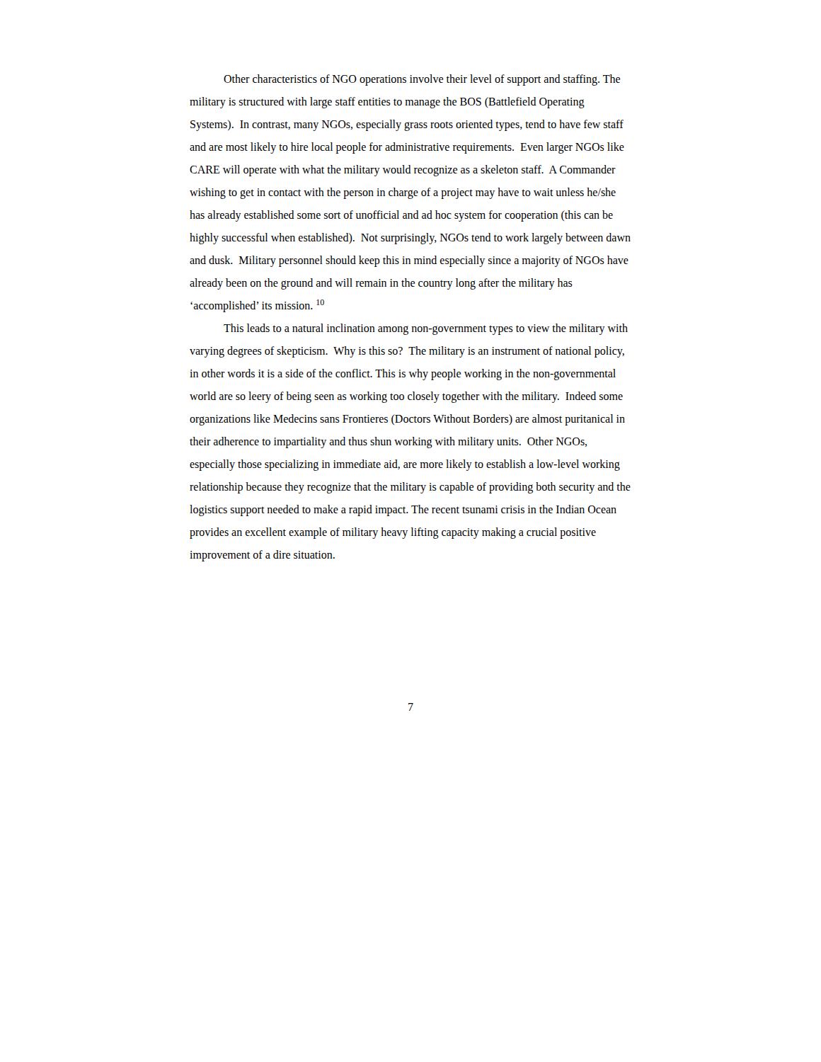Other characteristics of NGO operations involve their level of support and staffing. The military is structured with large staff entities to manage the BOS (Battlefield Operating Systems). In contrast, many NGOs, especially grass roots oriented types, tend to have few staff and are most likely to hire local people for administrative requirements. Even larger NGOs like CARE will operate with what the military would recognize as a skeleton staff. A Commander wishing to get in contact with the person in charge of a project may have to wait unless he/she has already established some sort of unofficial and ad hoc system for cooperation (this can be highly successful when established). Not surprisingly, NGOs tend to work largely between dawn and dusk. Military personnel should keep this in mind especially since a majority of NGOs have already been on the ground and will remain in the country long after the military has ‘accomplished’ its mission. 10
This leads to a natural inclination among non-government types to view the military with varying degrees of skepticism. Why is this so? The military is an instrument of national policy, in other words it is a side of the conflict. This is why people working in the non-governmental world are so leery of being seen as working too closely together with the military. Indeed some organizations like Medecins sans Frontieres (Doctors Without Borders) are almost puritanical in their adherence to impartiality and thus shun working with military units. Other NGOs, especially those specializing in immediate aid, are more likely to establish a low-level working relationship because they recognize that the military is capable of providing both security and the logistics support needed to make a rapid impact. The recent tsunami crisis in the Indian Ocean provides an excellent example of military heavy lifting capacity making a crucial positive improvement of a dire situation.
7